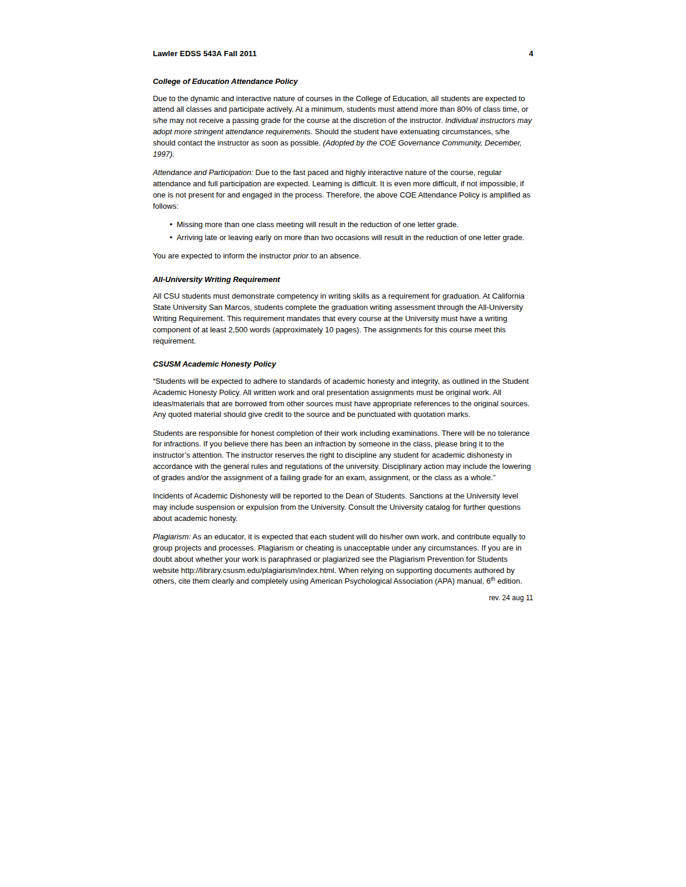Lawler EDSS 543A Fall 2011 4
College of Education Attendance Policy
Due to the dynamic and interactive nature of courses in the College of Education, all students are expected to attend all classes and participate actively. At a minimum, students must attend more than 80% of class time, or s/he may not receive a passing grade for the course at the discretion of the instructor. Individual instructors may adopt more stringent attendance requirements. Should the student have extenuating circumstances, s/he should contact the instructor as soon as possible. (Adopted by the COE Governance Community, December, 1997).
Attendance and Participation: Due to the fast paced and highly interactive nature of the course, regular attendance and full participation are expected. Learning is difficult. It is even more difficult, if not impossible, if one is not present for and engaged in the process. Therefore, the above COE Attendance Policy is amplified as follows:
Missing more than one class meeting will result in the reduction of one letter grade.
Arriving late or leaving early on more than two occasions will result in the reduction of one letter grade.
You are expected to inform the instructor prior to an absence.
All-University Writing Requirement
All CSU students must demonstrate competency in writing skills as a requirement for graduation. At California State University San Marcos, students complete the graduation writing assessment through the All-University Writing Requirement. This requirement mandates that every course at the University must have a writing component of at least 2,500 words (approximately 10 pages). The assignments for this course meet this requirement.
CSUSM Academic Honesty Policy
“Students will be expected to adhere to standards of academic honesty and integrity, as outlined in the Student Academic Honesty Policy. All written work and oral presentation assignments must be original work. All ideas/materials that are borrowed from other sources must have appropriate references to the original sources. Any quoted material should give credit to the source and be punctuated with quotation marks.
Students are responsible for honest completion of their work including examinations. There will be no tolerance for infractions. If you believe there has been an infraction by someone in the class, please bring it to the instructor’s attention. The instructor reserves the right to discipline any student for academic dishonesty in accordance with the general rules and regulations of the university. Disciplinary action may include the lowering of grades and/or the assignment of a failing grade for an exam, assignment, or the class as a whole.”
Incidents of Academic Dishonesty will be reported to the Dean of Students. Sanctions at the University level may include suspension or expulsion from the University. Consult the University catalog for further questions about academic honesty.
Plagiarism: As an educator, it is expected that each student will do his/her own work, and contribute equally to group projects and processes. Plagiarism or cheating is unacceptable under any circumstances. If you are in doubt about whether your work is paraphrased or plagiarized see the Plagiarism Prevention for Students website http://library.csusm.edu/plagiarism/index.html. When relying on supporting documents authored by others, cite them clearly and completely using American Psychological Association (APA) manual, 6th edition.
rev. 24 aug 11